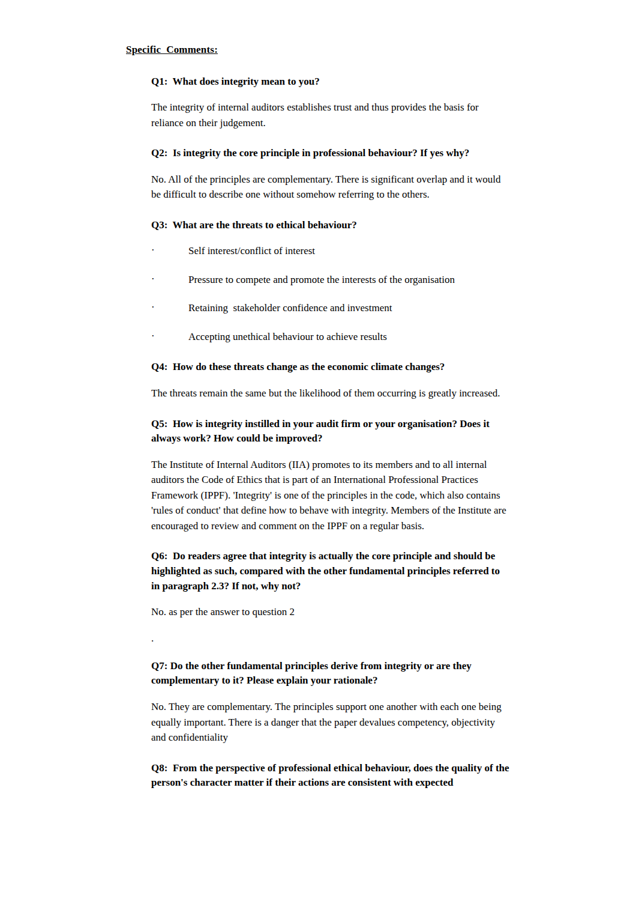Specific Comments:
Q1: What does integrity mean to you?
The integrity of internal auditors establishes trust and thus provides the basis for reliance on their judgement.
Q2: Is integrity the core principle in professional behaviour? If yes why?
No. All of the principles are complementary. There is significant overlap and it would be difficult to describe one without somehow referring to the others.
Q3: What are the threats to ethical behaviour?
Self interest/conflict of interest
Pressure to compete and promote the interests of the organisation
Retaining stakeholder confidence and investment
Accepting unethical behaviour to achieve results
Q4: How do these threats change as the economic climate changes?
The threats remain the same but the likelihood of them occurring is greatly increased.
Q5: How is integrity instilled in your audit firm or your organisation? Does it always work? How could be improved?
The Institute of Internal Auditors (IIA) promotes to its members and to all internal auditors the Code of Ethics that is part of an International Professional Practices Framework (IPPF). 'Integrity' is one of the principles in the code, which also contains 'rules of conduct' that define how to behave with integrity. Members of the Institute are encouraged to review and comment on the IPPF on a regular basis.
Q6: Do readers agree that integrity is actually the core principle and should be highlighted as such, compared with the other fundamental principles referred to in paragraph 2.3? If not, why not?
No. as per the answer to question 2
.
Q7: Do the other fundamental principles derive from integrity or are they complementary to it? Please explain your rationale?
No. They are complementary. The principles support one another with each one being equally important. There is a danger that the paper devalues competency, objectivity and confidentiality
Q8: From the perspective of professional ethical behaviour, does the quality of the person's character matter if their actions are consistent with expected